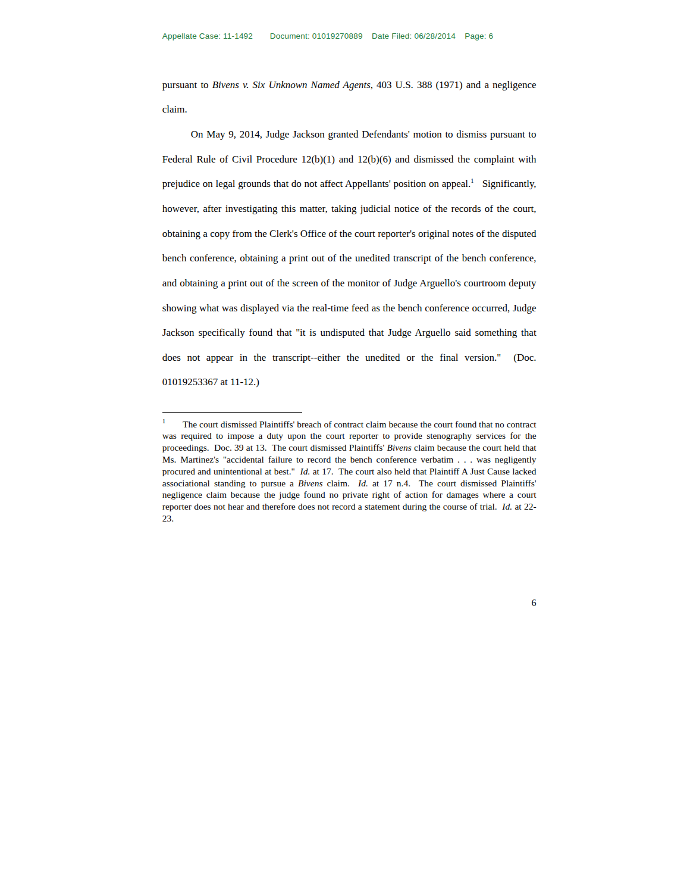Appellate Case: 11-1492 Document: 01019270889 Date Filed: 06/28/2014 Page: 6
pursuant to Bivens v. Six Unknown Named Agents, 403 U.S. 388 (1971) and a negligence claim.
On May 9, 2014, Judge Jackson granted Defendants' motion to dismiss pursuant to Federal Rule of Civil Procedure 12(b)(1) and 12(b)(6) and dismissed the complaint with prejudice on legal grounds that do not affect Appellants' position on appeal.1 Significantly, however, after investigating this matter, taking judicial notice of the records of the court, obtaining a copy from the Clerk's Office of the court reporter's original notes of the disputed bench conference, obtaining a print out of the unedited transcript of the bench conference, and obtaining a print out of the screen of the monitor of Judge Arguello's courtroom deputy showing what was displayed via the real-time feed as the bench conference occurred, Judge Jackson specifically found that "it is undisputed that Judge Arguello said something that does not appear in the transcript--either the unedited or the final version." (Doc. 01019253367 at 11-12.)
1 The court dismissed Plaintiffs' breach of contract claim because the court found that no contract was required to impose a duty upon the court reporter to provide stenography services for the proceedings. Doc. 39 at 13. The court dismissed Plaintiffs' Bivens claim because the court held that Ms. Martinez's "accidental failure to record the bench conference verbatim . . . was negligently procured and unintentional at best." Id. at 17. The court also held that Plaintiff A Just Cause lacked associational standing to pursue a Bivens claim. Id. at 17 n.4. The court dismissed Plaintiffs' negligence claim because the judge found no private right of action for damages where a court reporter does not hear and therefore does not record a statement during the course of trial. Id. at 22-23.
6